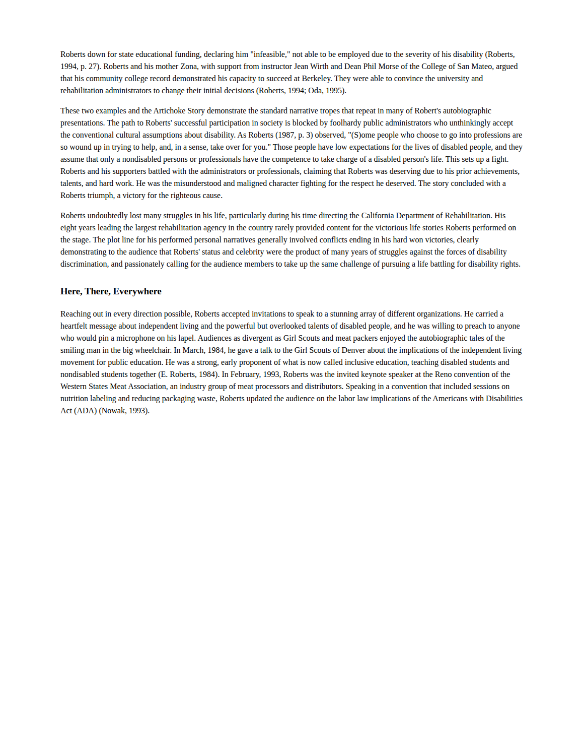Roberts down for state educational funding, declaring him "infeasible," not able to be employed due to the severity of his disability (Roberts, 1994, p. 27). Roberts and his mother Zona, with support from instructor Jean Wirth and Dean Phil Morse of the College of San Mateo, argued that his community college record demonstrated his capacity to succeed at Berkeley. They were able to convince the university and rehabilitation administrators to change their initial decisions (Roberts, 1994; Oda, 1995).
These two examples and the Artichoke Story demonstrate the standard narrative tropes that repeat in many of Robert's autobiographic presentations. The path to Roberts' successful participation in society is blocked by foolhardy public administrators who unthinkingly accept the conventional cultural assumptions about disability. As Roberts (1987, p. 3) observed, "(S)ome people who choose to go into professions are so wound up in trying to help, and, in a sense, take over for you." Those people have low expectations for the lives of disabled people, and they assume that only a nondisabled persons or professionals have the competence to take charge of a disabled person's life. This sets up a fight. Roberts and his supporters battled with the administrators or professionals, claiming that Roberts was deserving due to his prior achievements, talents, and hard work. He was the misunderstood and maligned character fighting for the respect he deserved. The story concluded with a Roberts triumph, a victory for the righteous cause.
Roberts undoubtedly lost many struggles in his life, particularly during his time directing the California Department of Rehabilitation. His eight years leading the largest rehabilitation agency in the country rarely provided content for the victorious life stories Roberts performed on the stage. The plot line for his performed personal narratives generally involved conflicts ending in his hard won victories, clearly demonstrating to the audience that Roberts' status and celebrity were the product of many years of struggles against the forces of disability discrimination, and passionately calling for the audience members to take up the same challenge of pursuing a life battling for disability rights.
Here, There, Everywhere
Reaching out in every direction possible, Roberts accepted invitations to speak to a stunning array of different organizations. He carried a heartfelt message about independent living and the powerful but overlooked talents of disabled people, and he was willing to preach to anyone who would pin a microphone on his lapel. Audiences as divergent as Girl Scouts and meat packers enjoyed the autobiographic tales of the smiling man in the big wheelchair. In March, 1984, he gave a talk to the Girl Scouts of Denver about the implications of the independent living movement for public education. He was a strong, early proponent of what is now called inclusive education, teaching disabled students and nondisabled students together (E. Roberts, 1984). In February, 1993, Roberts was the invited keynote speaker at the Reno convention of the Western States Meat Association, an industry group of meat processors and distributors. Speaking in a convention that included sessions on nutrition labeling and reducing packaging waste, Roberts updated the audience on the labor law implications of the Americans with Disabilities Act (ADA) (Nowak, 1993).